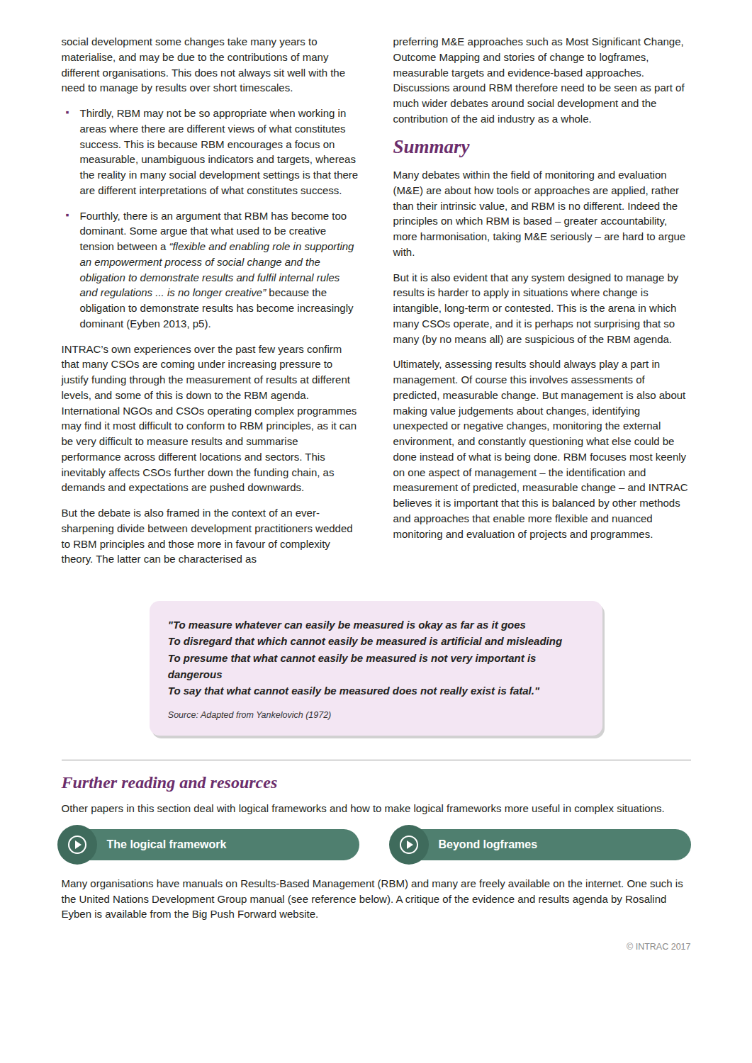social development some changes take many years to materialise, and may be due to the contributions of many different organisations. This does not always sit well with the need to manage by results over short timescales.
Thirdly, RBM may not be so appropriate when working in areas where there are different views of what constitutes success. This is because RBM encourages a focus on measurable, unambiguous indicators and targets, whereas the reality in many social development settings is that there are different interpretations of what constitutes success.
Fourthly, there is an argument that RBM has become too dominant. Some argue that what used to be creative tension between a “flexible and enabling role in supporting an empowerment process of social change and the obligation to demonstrate results and fulfil internal rules and regulations ... is no longer creative” because the obligation to demonstrate results has become increasingly dominant (Eyben 2013, p5).
INTRAC’s own experiences over the past few years confirm that many CSOs are coming under increasing pressure to justify funding through the measurement of results at different levels, and some of this is down to the RBM agenda. International NGOs and CSOs operating complex programmes may find it most difficult to conform to RBM principles, as it can be very difficult to measure results and summarise performance across different locations and sectors. This inevitably affects CSOs further down the funding chain, as demands and expectations are pushed downwards.
But the debate is also framed in the context of an ever-sharpening divide between development practitioners wedded to RBM principles and those more in favour of complexity theory. The latter can be characterised as
preferring M&E approaches such as Most Significant Change, Outcome Mapping and stories of change to logframes, measurable targets and evidence-based approaches. Discussions around RBM therefore need to be seen as part of much wider debates around social development and the contribution of the aid industry as a whole.
Summary
Many debates within the field of monitoring and evaluation (M&E) are about how tools or approaches are applied, rather than their intrinsic value, and RBM is no different. Indeed the principles on which RBM is based – greater accountability, more harmonisation, taking M&E seriously – are hard to argue with.
But it is also evident that any system designed to manage by results is harder to apply in situations where change is intangible, long-term or contested. This is the arena in which many CSOs operate, and it is perhaps not surprising that so many (by no means all) are suspicious of the RBM agenda.
Ultimately, assessing results should always play a part in management. Of course this involves assessments of predicted, measurable change. But management is also about making value judgements about changes, identifying unexpected or negative changes, monitoring the external environment, and constantly questioning what else could be done instead of what is being done. RBM focuses most keenly on one aspect of management – the identification and measurement of predicted, measurable change – and INTRAC believes it is important that this is balanced by other methods and approaches that enable more flexible and nuanced monitoring and evaluation of projects and programmes.
"To measure whatever can easily be measured is okay as far as it goes
To disregard that which cannot easily be measured is artificial and misleading
To presume that what cannot easily be measured is not very important is dangerous
To say that what cannot easily be measured does not really exist is fatal."
Source: Adapted from Yankelovich (1972)
Further reading and resources
Other papers in this section deal with logical frameworks and how to make logical frameworks more useful in complex situations.
The logical framework Beyond logframes
Many organisations have manuals on Results-Based Management (RBM) and many are freely available on the internet. One such is the United Nations Development Group manual (see reference below). A critique of the evidence and results agenda by Rosalind Eyben is available from the Big Push Forward website.
© INTRAC 2017